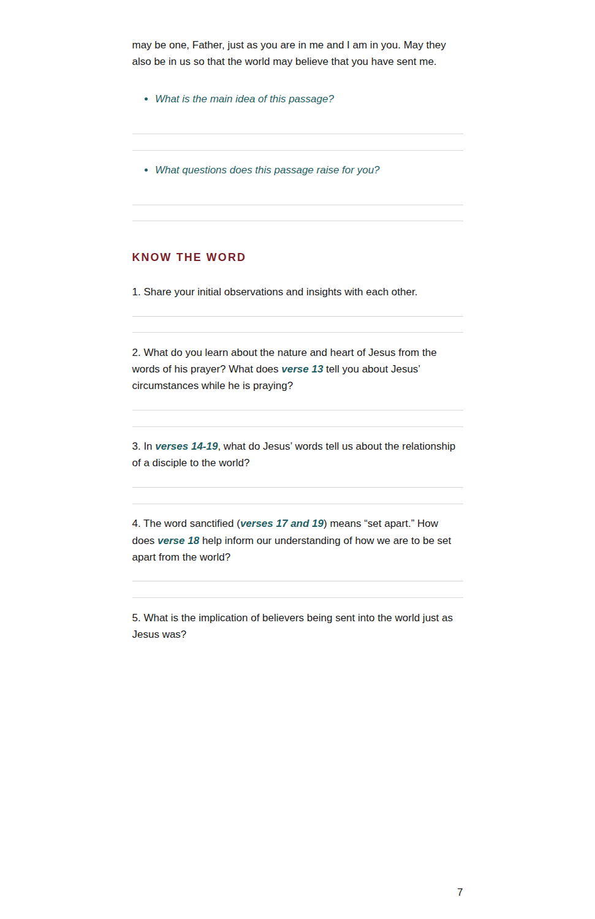may be one, Father, just as you are in me and I am in you. May they also be in us so that the world may believe that you have sent me.
What is the main idea of this passage?
What questions does this passage raise for you?
Know the Word
1. Share your initial observations and insights with each other.
2. What do you learn about the nature and heart of Jesus from the words of his prayer? What does verse 13 tell you about Jesus’ circumstances while he is praying?
3. In verses 14-19, what do Jesus’ words tell us about the relationship of a disciple to the world?
4. The word sanctified (verses 17 and 19) means “set apart.” How does verse 18 help inform our understanding of how we are to be set apart from the world?
5. What is the implication of believers being sent into the world just as Jesus was?
7